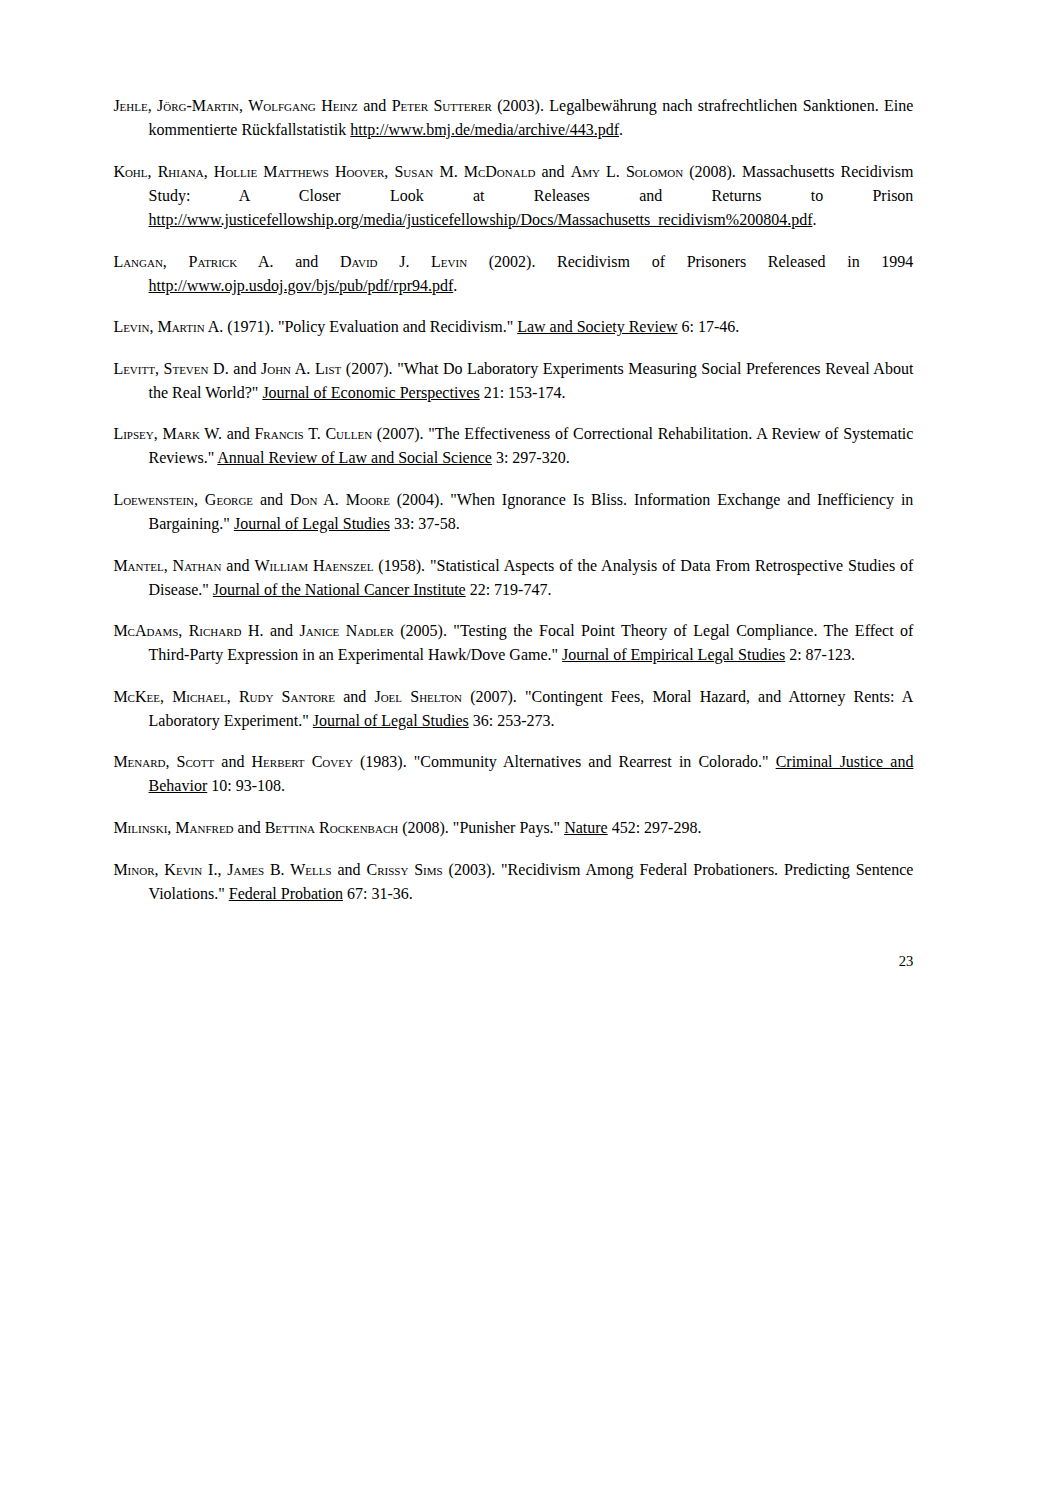Jehle, Jörg-Martin, Wolfgang Heinz and Peter Sutterer (2003). Legalbewährung nach strafrechtlichen Sanktionen. Eine kommentierte Rückfallstatistik http://www.bmj.de/media/archive/443.pdf.
Kohl, Rhiana, Hollie Matthews Hoover, Susan M. McDonald and Amy L. Solomon (2008). Massachusetts Recidivism Study: A Closer Look at Releases and Returns to Prison http://www.justicefellowship.org/media/justicefellowship/Docs/Massachusetts_recidivism%200804.pdf.
Langan, Patrick A. and David J. Levin (2002). Recidivism of Prisoners Released in 1994 http://www.ojp.usdoj.gov/bjs/pub/pdf/rpr94.pdf.
Levin, Martin A. (1971). "Policy Evaluation and Recidivism." Law and Society Review 6: 17-46.
Levitt, Steven D. and John A. List (2007). "What Do Laboratory Experiments Measuring Social Preferences Reveal About the Real World?" Journal of Economic Perspectives 21: 153-174.
Lipsey, Mark W. and Francis T. Cullen (2007). "The Effectiveness of Correctional Rehabilitation. A Review of Systematic Reviews." Annual Review of Law and Social Science 3: 297-320.
Loewenstein, George and Don A. Moore (2004). "When Ignorance Is Bliss. Information Exchange and Inefficiency in Bargaining." Journal of Legal Studies 33: 37-58.
Mantel, Nathan and William Haenszel (1958). "Statistical Aspects of the Analysis of Data From Retrospective Studies of Disease." Journal of the National Cancer Institute 22: 719-747.
McAdams, Richard H. and Janice Nadler (2005). "Testing the Focal Point Theory of Legal Compliance. The Effect of Third-Party Expression in an Experimental Hawk/Dove Game." Journal of Empirical Legal Studies 2: 87-123.
McKee, Michael, Rudy Santore and Joel Shelton (2007). "Contingent Fees, Moral Hazard, and Attorney Rents: A Laboratory Experiment." Journal of Legal Studies 36: 253-273.
Menard, Scott and Herbert Covey (1983). "Community Alternatives and Rearrest in Colorado." Criminal Justice and Behavior 10: 93-108.
Milinski, Manfred and Bettina Rockenbach (2008). "Punisher Pays." Nature 452: 297-298.
Minor, Kevin I., James B. Wells and Crissy Sims (2003). "Recidivism Among Federal Probationers. Predicting Sentence Violations." Federal Probation 67: 31-36.
23